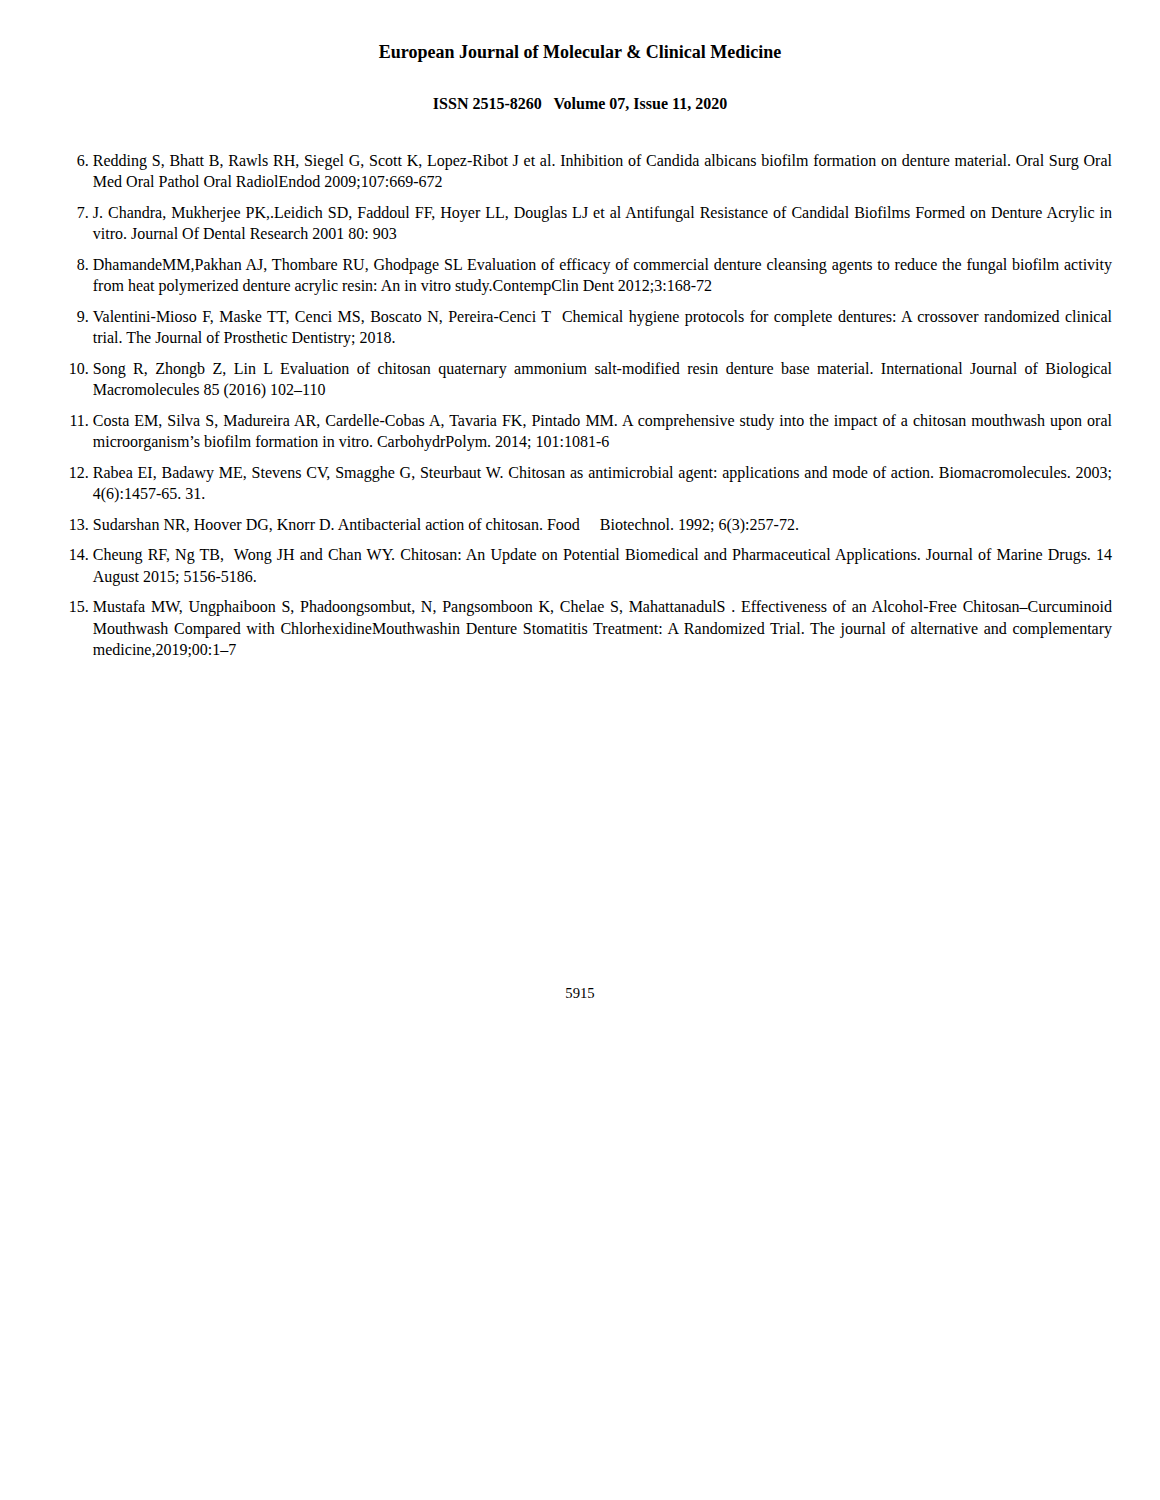European Journal of Molecular & Clinical Medicine
ISSN 2515-8260 Volume 07, Issue 11, 2020
Redding S, Bhatt B, Rawls RH, Siegel G, Scott K, Lopez-Ribot J et al. Inhibition of Candida albicans biofilm formation on denture material. Oral Surg Oral Med Oral Pathol Oral RadiolEndod 2009;107:669-672
J. Chandra, Mukherjee PK,.Leidich SD, Faddoul FF, Hoyer LL, Douglas LJ et al Antifungal Resistance of Candidal Biofilms Formed on Denture Acrylic in vitro. Journal Of Dental Research 2001 80: 903
DhamandeMM,Pakhan AJ, Thombare RU, Ghodpage SL Evaluation of efficacy of commercial denture cleansing agents to reduce the fungal biofilm activity from heat polymerized denture acrylic resin: An in vitro study.ContempClin Dent 2012;3:168-72
Valentini-Mioso F, Maske TT, Cenci MS, Boscato N, Pereira-Cenci T Chemical hygiene protocols for complete dentures: A crossover randomized clinical trial. The Journal of Prosthetic Dentistry; 2018.
Song R, Zhongb Z, Lin L Evaluation of chitosan quaternary ammonium salt-modified resin denture base material. International Journal of Biological Macromolecules 85 (2016) 102–110
Costa EM, Silva S, Madureira AR, Cardelle-Cobas A, Tavaria FK, Pintado MM. A comprehensive study into the impact of a chitosan mouthwash upon oral microorganism’s biofilm formation in vitro. CarbohydrPolym. 2014; 101:1081-6
Rabea EI, Badawy ME, Stevens CV, Smagghe G, Steurbaut W. Chitosan as antimicrobial agent: applications and mode of action. Biomacromolecules. 2003; 4(6):1457-65. 31.
Sudarshan NR, Hoover DG, Knorr D. Antibacterial action of chitosan. Food Biotechnol. 1992; 6(3):257-72.
Cheung RF, Ng TB, Wong JH and Chan WY. Chitosan: An Update on Potential Biomedical and Pharmaceutical Applications. Journal of Marine Drugs. 14 August 2015; 5156-5186.
Mustafa MW, Ungphaiboon S, Phadoongsombut, N, Pangsomboon K, Chelae S, MahattanadulS . Effectiveness of an Alcohol-Free Chitosan–Curcuminoid Mouthwash Compared with ChlorhexidineMouthwashin Denture Stomatitis Treatment: A Randomized Trial. The journal of alternative and complementary medicine,2019;00:1–7
5915